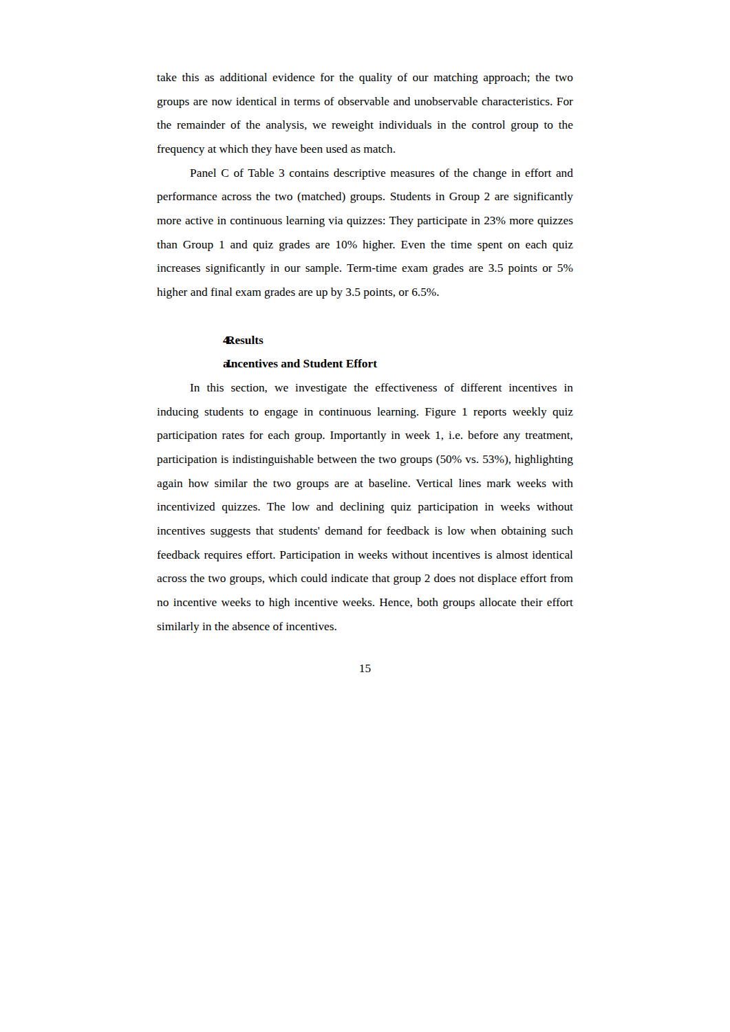take this as additional evidence for the quality of our matching approach; the two groups are now identical in terms of observable and unobservable characteristics. For the remainder of the analysis, we reweight individuals in the control group to the frequency at which they have been used as match.
Panel C of Table 3 contains descriptive measures of the change in effort and performance across the two (matched) groups. Students in Group 2 are significantly more active in continuous learning via quizzes: They participate in 23% more quizzes than Group 1 and quiz grades are 10% higher. Even the time spent on each quiz increases significantly in our sample. Term-time exam grades are 3.5 points or 5% higher and final exam grades are up by 3.5 points, or 6.5%.
4. Results
a. Incentives and Student Effort
In this section, we investigate the effectiveness of different incentives in inducing students to engage in continuous learning. Figure 1 reports weekly quiz participation rates for each group. Importantly in week 1, i.e. before any treatment, participation is indistinguishable between the two groups (50% vs. 53%), highlighting again how similar the two groups are at baseline. Vertical lines mark weeks with incentivized quizzes. The low and declining quiz participation in weeks without incentives suggests that students' demand for feedback is low when obtaining such feedback requires effort. Participation in weeks without incentives is almost identical across the two groups, which could indicate that group 2 does not displace effort from no incentive weeks to high incentive weeks. Hence, both groups allocate their effort similarly in the absence of incentives.
15